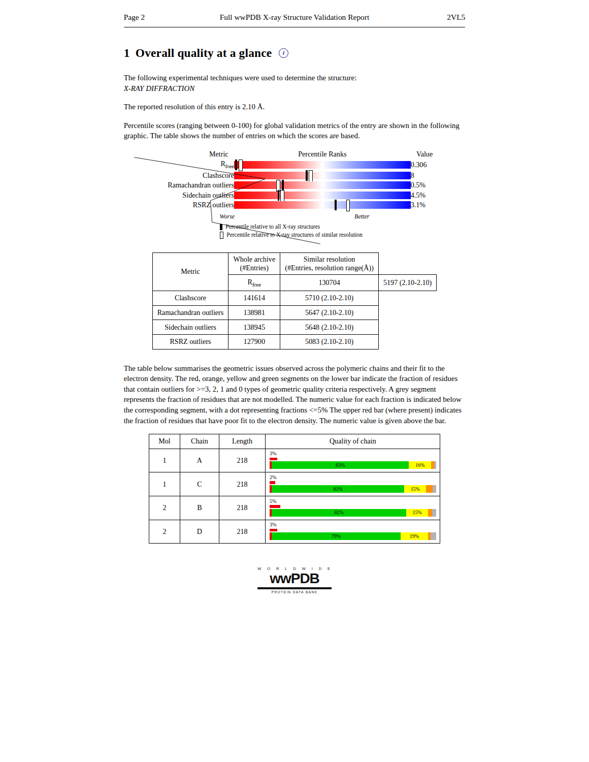Page 2
Full wwPDB X-ray Structure Validation Report
2VL5
1 Overall quality at a glance i
The following experimental techniques were used to determine the structure:
X-RAY DIFFRACTION
The reported resolution of this entry is 2.10 Å.
Percentile scores (ranging between 0-100) for global validation metrics of the entry are shown in the following graphic. The table shows the number of entries on which the scores are based.
| Metric | Percentile Ranks | Value |
| R free | | 0.306 |
| Clashscore | | 8 |
| Ramachandran outliers | | 0.5% |
| Sidechain outliers | | 4.5% |
| RSRZ outliers | | 3.1% |
Worse Better
Percentile relative to all X-ray structures
Percentile relative to X-ray structures of similar resolution
| Metric | Whole archive (#Entries) | Similar resolution (#Entries, resolution range(Å)) |
| --- | --- | --- |
| R free | 130704 | 5197 (2.10-2.10) |
| Clashscore | 141614 | 5710 (2.10-2.10) |
| Ramachandran outliers | 138981 | 5647 (2.10-2.10) |
| Sidechain outliers | 138945 | 5648 (2.10-2.10) |
| RSRZ outliers | 127900 | 5083 (2.10-2.10) |
The table below summarises the geometric issues observed across the polymeric chains and their fit to the electron density. The red, orange, yellow and green segments on the lower bar indicate the fraction of residues that contain outliers for >=3, 2, 1 and 0 types of geometric quality criteria respectively. A grey segment represents the fraction of residues that are not modelled. The numeric value for each fraction is indicated below the corresponding segment, with a dot representing fractions <=5% The upper red bar (where present) indicates the fraction of residues that have poor fit to the electron density. The numeric value is given above the bar.
| Mol | Chain | Length | Quality of chain |
| --- | --- | --- | --- |
| 1 | A | 218 | 3% 83% 16% |
| 1 | C | 218 | 2% 81% 15% |
| 2 | B | 218 | 5% 82% 15% |
| 2 | D | 218 | 3% 79% 19% |
W O R L D W I D E
ww PDB
PROTEIN DATA BANK